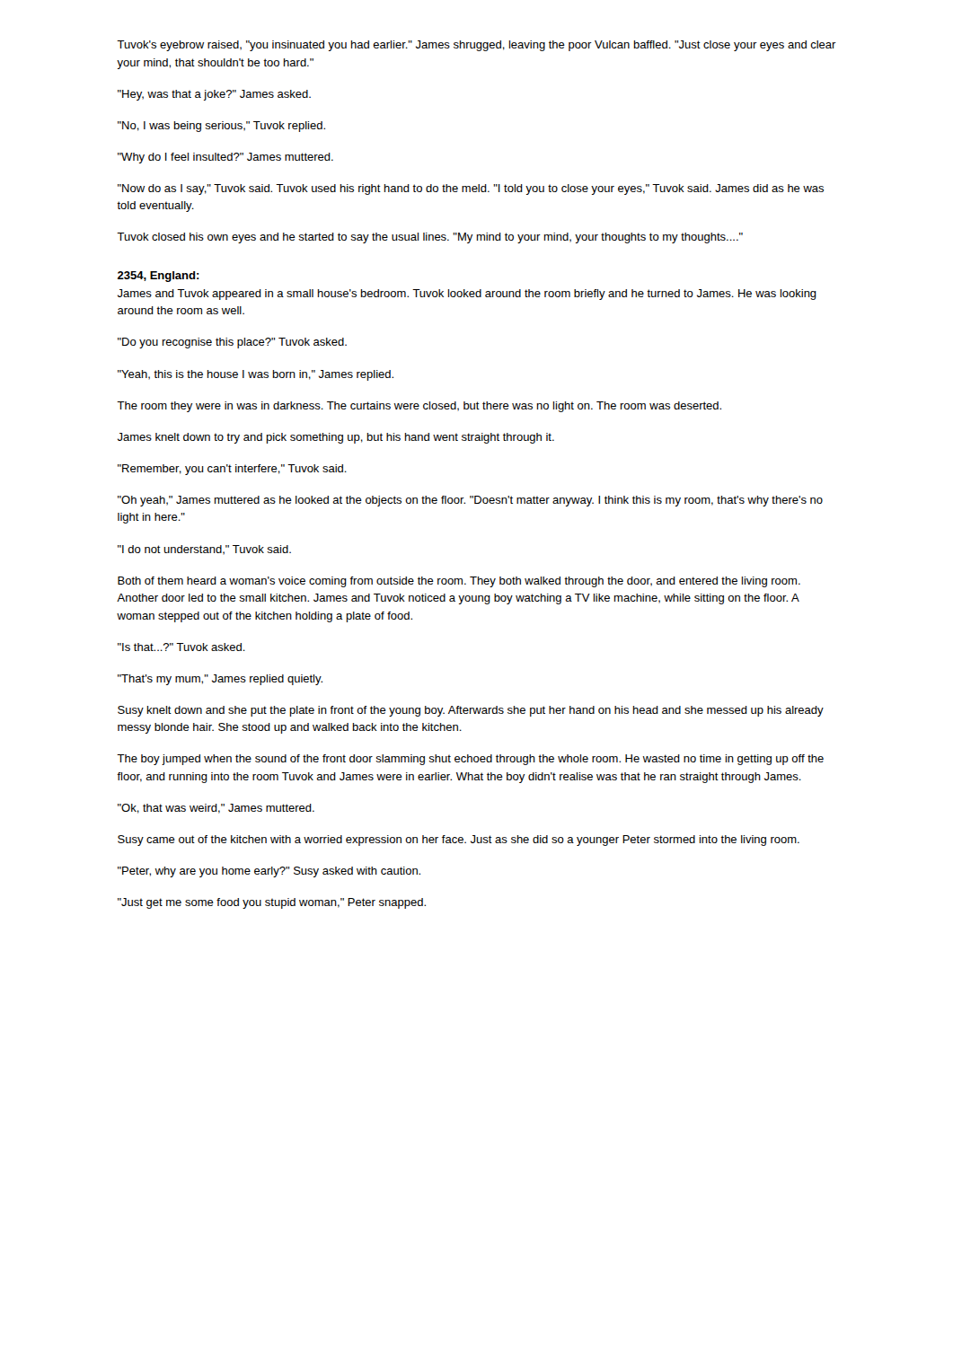Tuvok's eyebrow raised, "you insinuated you had earlier." James shrugged, leaving the poor Vulcan baffled. "Just close your eyes and clear your mind, that shouldn't be too hard."
"Hey, was that a joke?" James asked.
"No, I was being serious," Tuvok replied.
"Why do I feel insulted?" James muttered.
"Now do as I say," Tuvok said. Tuvok used his right hand to do the meld. "I told you to close your eyes," Tuvok said. James did as he was told eventually.
Tuvok closed his own eyes and he started to say the usual lines. "My mind to your mind, your thoughts to my thoughts...."
2354, England:
James and Tuvok appeared in a small house's bedroom. Tuvok looked around the room briefly and he turned to James. He was looking around the room as well.
"Do you recognise this place?" Tuvok asked.
"Yeah, this is the house I was born in," James replied.
The room they were in was in darkness. The curtains were closed, but there was no light on. The room was deserted.
James knelt down to try and pick something up, but his hand went straight through it.
"Remember, you can't interfere," Tuvok said.
"Oh yeah," James muttered as he looked at the objects on the floor. "Doesn't matter anyway. I think this is my room, that's why there's no light in here."
"I do not understand," Tuvok said.
Both of them heard a woman's voice coming from outside the room. They both walked through the door, and entered the living room. Another door led to the small kitchen. James and Tuvok noticed a young boy watching a TV like machine, while sitting on the floor. A woman stepped out of the kitchen holding a plate of food.
"Is that...?" Tuvok asked.
"That's my mum," James replied quietly.
Susy knelt down and she put the plate in front of the young boy. Afterwards she put her hand on his head and she messed up his already messy blonde hair. She stood up and walked back into the kitchen.
The boy jumped when the sound of the front door slamming shut echoed through the whole room. He wasted no time in getting up off the floor, and running into the room Tuvok and James were in earlier. What the boy didn't realise was that he ran straight through James.
"Ok, that was weird," James muttered.
Susy came out of the kitchen with a worried expression on her face. Just as she did so a younger Peter stormed into the living room.
"Peter, why are you home early?" Susy asked with caution.
"Just get me some food you stupid woman," Peter snapped.